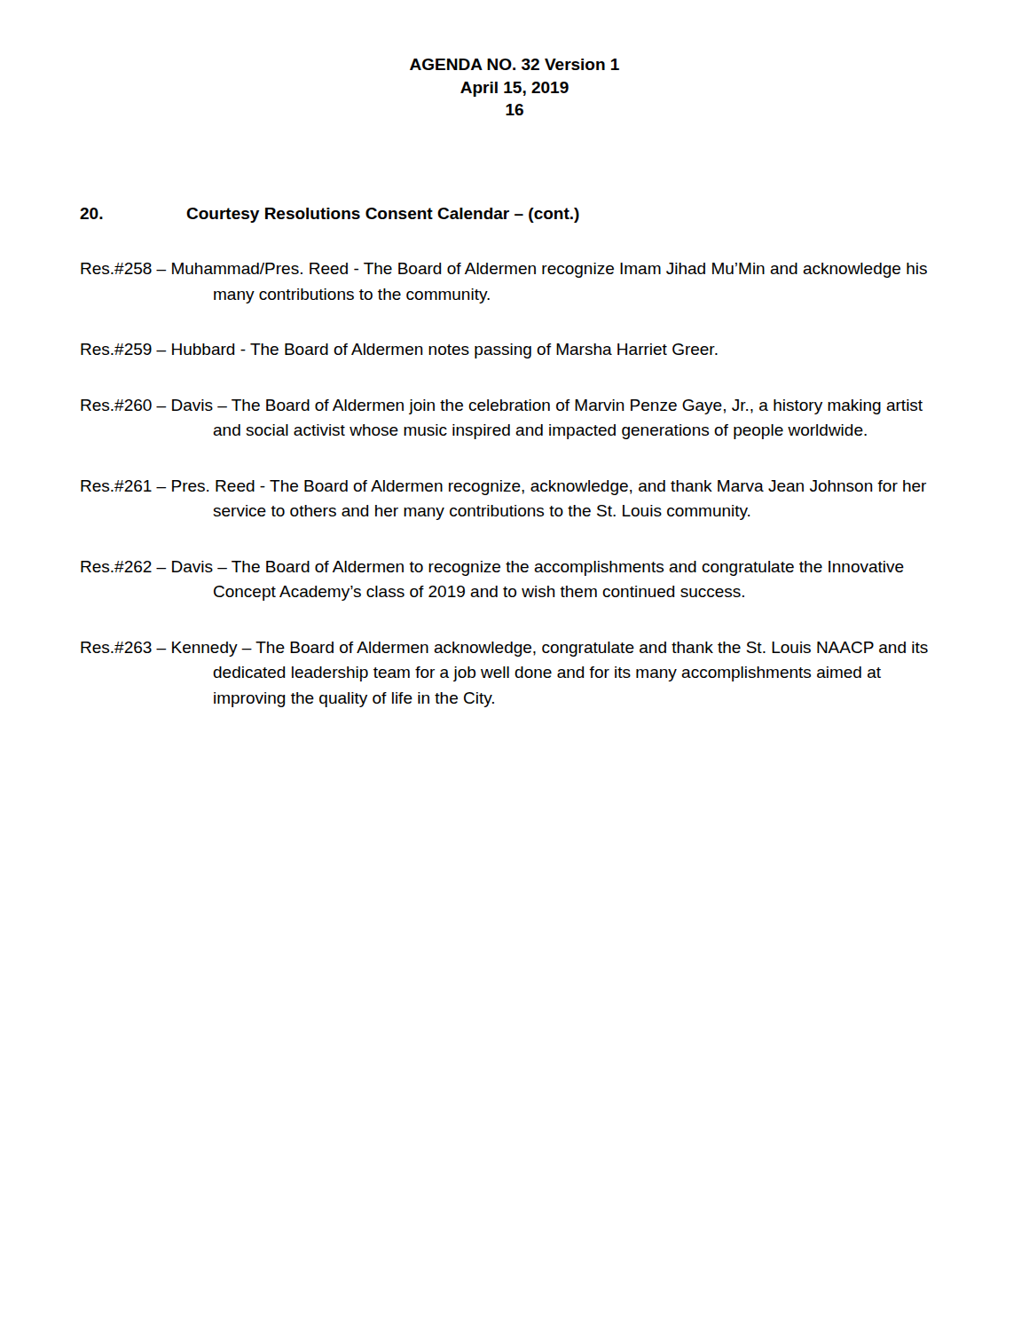AGENDA NO. 32 Version 1
April 15, 2019
16
20.
Courtesy Resolutions Consent Calendar – (cont.)
Res.#258 – Muhammad/Pres. Reed - The Board of Aldermen recognize Imam Jihad Mu’Min and acknowledge his many contributions to the community.
Res.#259 – Hubbard - The Board of Aldermen notes passing of Marsha Harriet Greer.
Res.#260 – Davis – The Board of Aldermen join the celebration of Marvin Penze Gaye, Jr., a history making artist and social activist whose music inspired and impacted generations of people worldwide.
Res.#261 – Pres. Reed - The Board of Aldermen recognize, acknowledge, and thank Marva Jean Johnson for her service to others and her many contributions to the St. Louis community.
Res.#262 – Davis – The Board of Aldermen to recognize the accomplishments and congratulate the Innovative Concept Academy’s class of 2019 and to wish them continued success.
Res.#263 – Kennedy – The Board of Aldermen acknowledge, congratulate and thank the St. Louis NAACP and its dedicated leadership team for a job well done and for its many accomplishments aimed at improving the quality of life in the City.